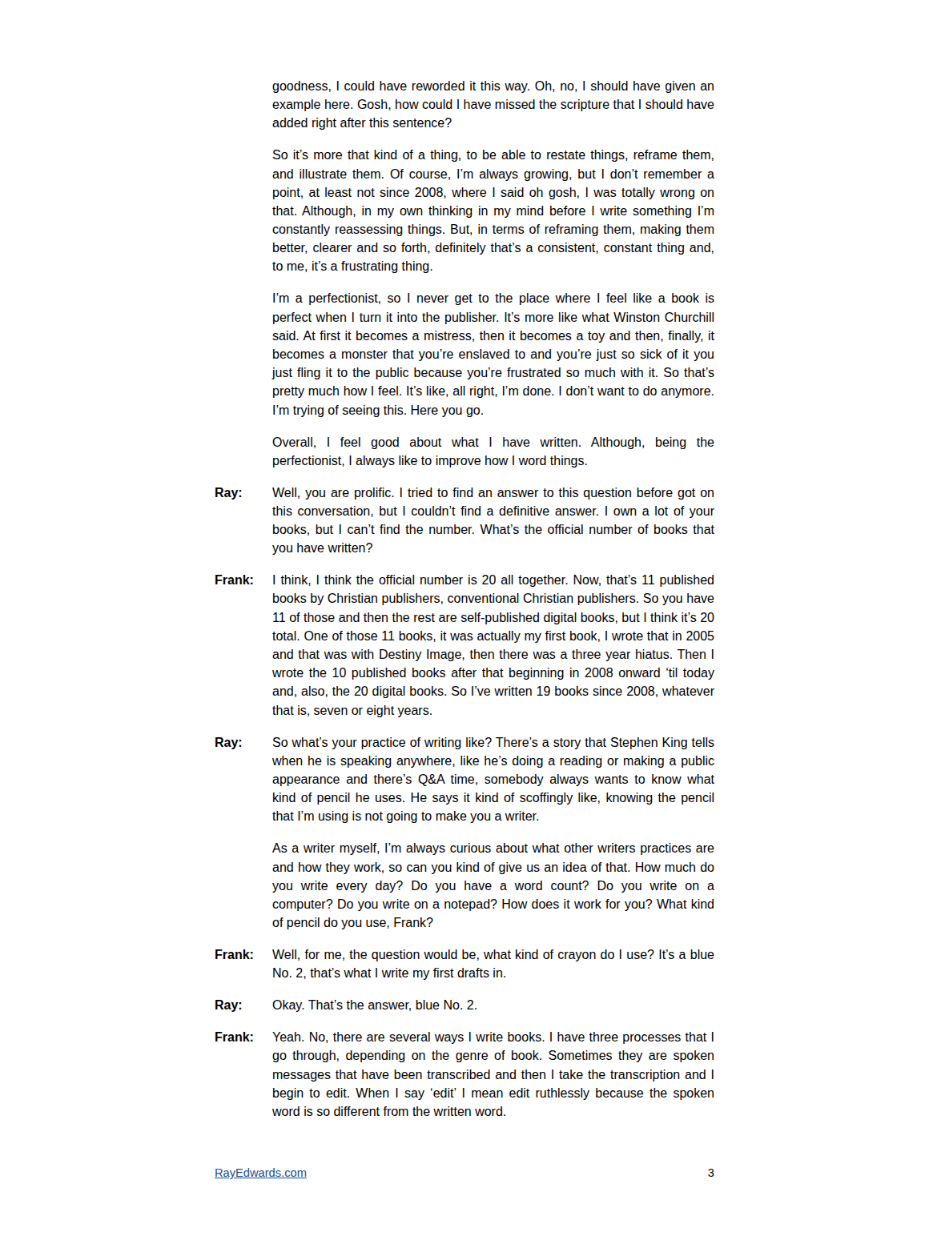goodness, I could have reworded it this way. Oh, no, I should have given an example here. Gosh, how could I have missed the scripture that I should have added right after this sentence?
So it’s more that kind of a thing, to be able to restate things, reframe them, and illustrate them. Of course, I’m always growing, but I don’t remember a point, at least not since 2008, where I said oh gosh, I was totally wrong on that. Although, in my own thinking in my mind before I write something I’m constantly reassessing things. But, in terms of reframing them, making them better, clearer and so forth, definitely that’s a consistent, constant thing and, to me, it’s a frustrating thing.
I’m a perfectionist, so I never get to the place where I feel like a book is perfect when I turn it into the publisher. It’s more like what Winston Churchill said. At first it becomes a mistress, then it becomes a toy and then, finally, it becomes a monster that you’re enslaved to and you’re just so sick of it you just fling it to the public because you’re frustrated so much with it. So that’s pretty much how I feel. It’s like, all right, I’m done. I don’t want to do anymore. I’m trying of seeing this. Here you go.
Overall, I feel good about what I have written. Although, being the perfectionist, I always like to improve how I word things.
Ray:
Well, you are prolific. I tried to find an answer to this question before got on this conversation, but I couldn’t find a definitive answer. I own a lot of your books, but I can’t find the number. What’s the official number of books that you have written?
Frank:
I think, I think the official number is 20 all together. Now, that’s 11 published books by Christian publishers, conventional Christian publishers. So you have 11 of those and then the rest are self-published digital books, but I think it’s 20 total. One of those 11 books, it was actually my first book, I wrote that in 2005 and that was with Destiny Image, then there was a three year hiatus. Then I wrote the 10 published books after that beginning in 2008 onward ‘til today and, also, the 20 digital books. So I’ve written 19 books since 2008, whatever that is, seven or eight years.
Ray:
So what’s your practice of writing like? There’s a story that Stephen King tells when he is speaking anywhere, like he’s doing a reading or making a public appearance and there’s Q&A time, somebody always wants to know what kind of pencil he uses. He says it kind of scoffingly like, knowing the pencil that I’m using is not going to make you a writer.
As a writer myself, I’m always curious about what other writers practices are and how they work, so can you kind of give us an idea of that. How much do you write every day? Do you have a word count? Do you write on a computer? Do you write on a notepad? How does it work for you? What kind of pencil do you use, Frank?
Frank:
Well, for me, the question would be, what kind of crayon do I use? It’s a blue No. 2, that’s what I write my first drafts in.
Ray:
Okay. That’s the answer, blue No. 2.
Frank:
Yeah. No, there are several ways I write books. I have three processes that I go through, depending on the genre of book. Sometimes they are spoken messages that have been transcribed and then I take the transcription and I begin to edit. When I say ‘edit’ I mean edit ruthlessly because the spoken word is so different from the written word.
RayEdwards.com 3